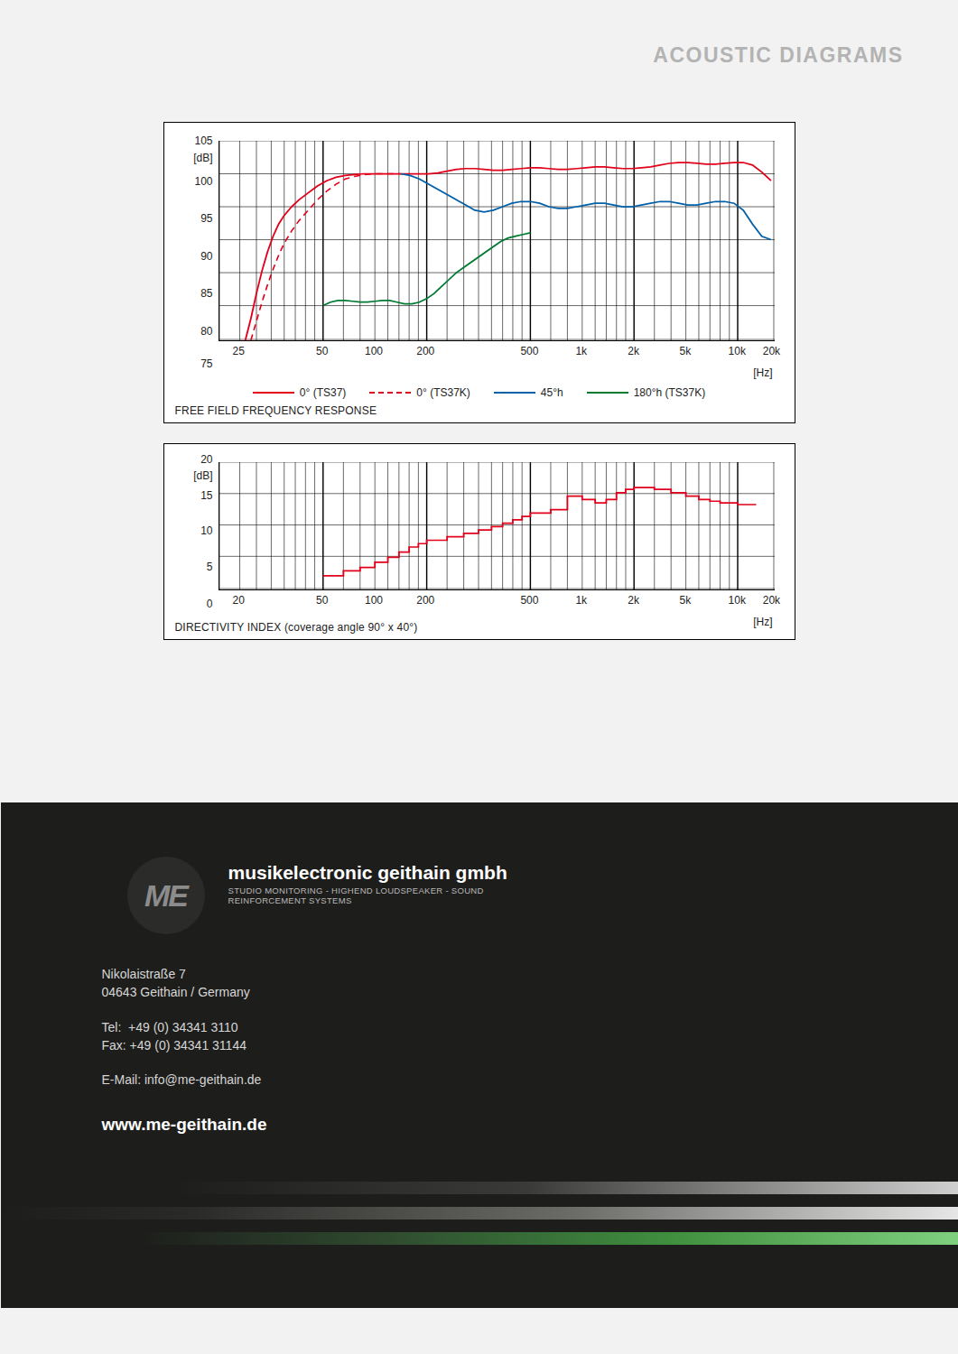ACOUSTIC DIAGRAMS
105 [dB] 100 95 90 85 80 75
25 50 100 200 500 1k 2k 5k 10k 20k
[Hz]
0° (TS37)
0° (TS37K)
45°h
180°h (TS37K)
FREE FIELD FREQUENCY RESPONSE
20 [dB] 15 10 5 0
20 50 100 200 500 1k 2k 5k 10k 20k
[Hz]
DIRECTIVITY INDEX (coverage angle 90° x 40°)
ME
musikelectronic geithain gmbh
Studio Monitoring - Highend Loudspeaker - Sound Reinforcement Systems
Nikolaistraße 7
04643 Geithain / Germany
Tel: +49 (0) 34341 3110
Fax: +49 (0) 34341 31144
E-Mail: info@me-geithain.de
www.me-geithain.de